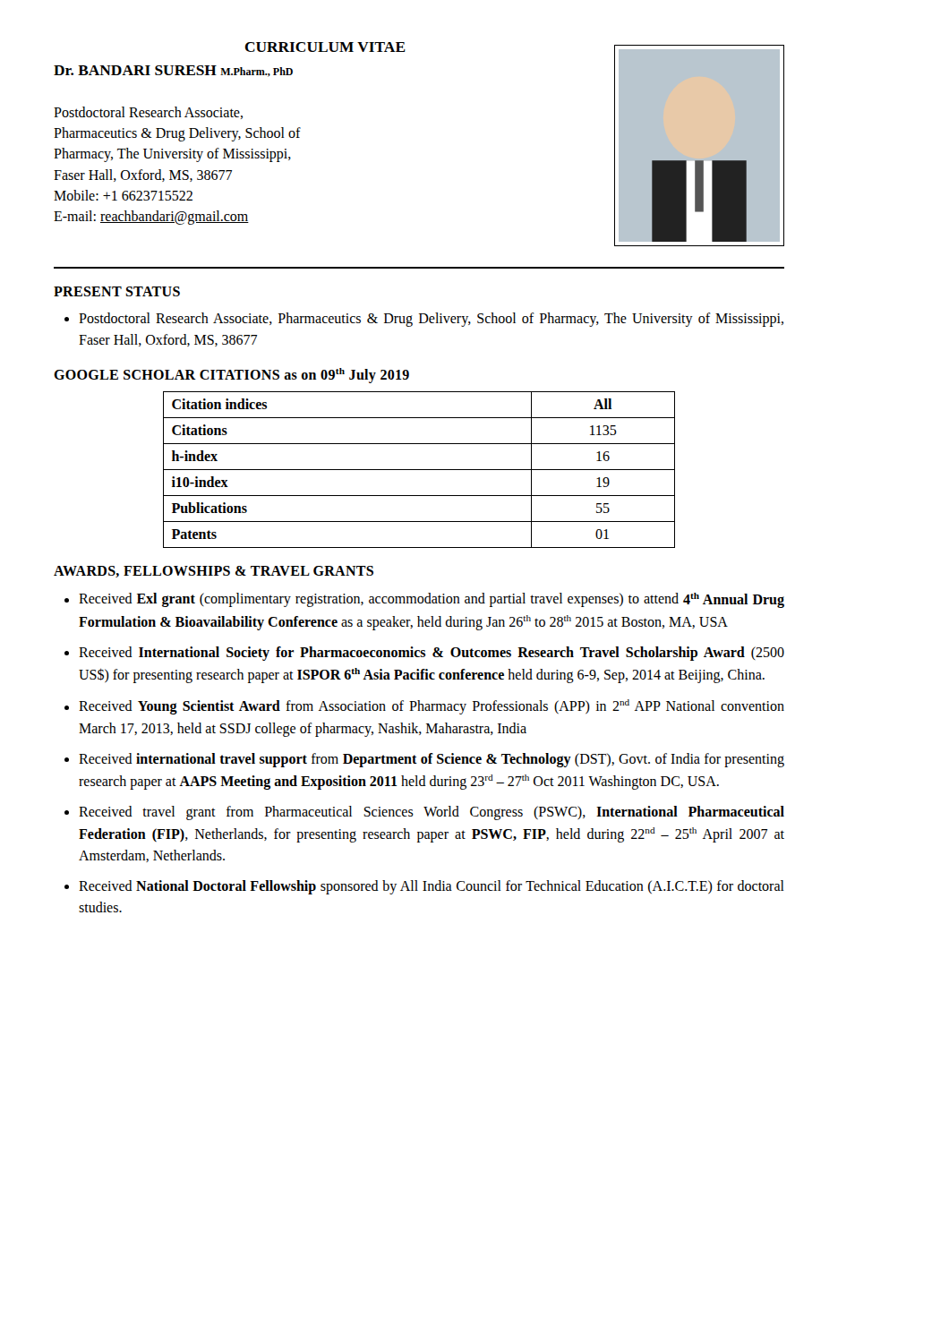CURRICULUM VITAE
Dr. BANDARI SURESH M.Pharm., PhD
Postdoctoral Research Associate,
Pharmaceutics & Drug Delivery, School of
Pharmacy, The University of Mississippi,
Faser Hall, Oxford, MS, 38677
Mobile: +1 6623715522
E-mail: reachbandari@gmail.com
PRESENT STATUS
Postdoctoral Research Associate, Pharmaceutics & Drug Delivery, School of Pharmacy, The University of Mississippi, Faser Hall, Oxford, MS, 38677
GOOGLE SCHOLAR CITATIONS as on 09th July 2019
| Citation indices | All |
| --- | --- |
| Citations | 1135 |
| h-index | 16 |
| i10-index | 19 |
| Publications | 55 |
| Patents | 01 |
AWARDS, FELLOWSHIPS & TRAVEL GRANTS
Received Exl grant (complimentary registration, accommodation and partial travel expenses) to attend 4th Annual Drug Formulation & Bioavailability Conference as a speaker, held during Jan 26th to 28th 2015 at Boston, MA, USA
Received International Society for Pharmacoeconomics & Outcomes Research Travel Scholarship Award (2500 US$) for presenting research paper at ISPOR 6th Asia Pacific conference held during 6-9, Sep, 2014 at Beijing, China.
Received Young Scientist Award from Association of Pharmacy Professionals (APP) in 2nd APP National convention March 17, 2013, held at SSDJ college of pharmacy, Nashik, Maharastra, India
Received international travel support from Department of Science & Technology (DST), Govt. of India for presenting research paper at AAPS Meeting and Exposition 2011 held during 23rd – 27th Oct 2011 Washington DC, USA.
Received travel grant from Pharmaceutical Sciences World Congress (PSWC), International Pharmaceutical Federation (FIP), Netherlands, for presenting research paper at PSWC, FIP, held during 22nd – 25th April 2007 at Amsterdam, Netherlands.
Received National Doctoral Fellowship sponsored by All India Council for Technical Education (A.I.C.T.E) for doctoral studies.